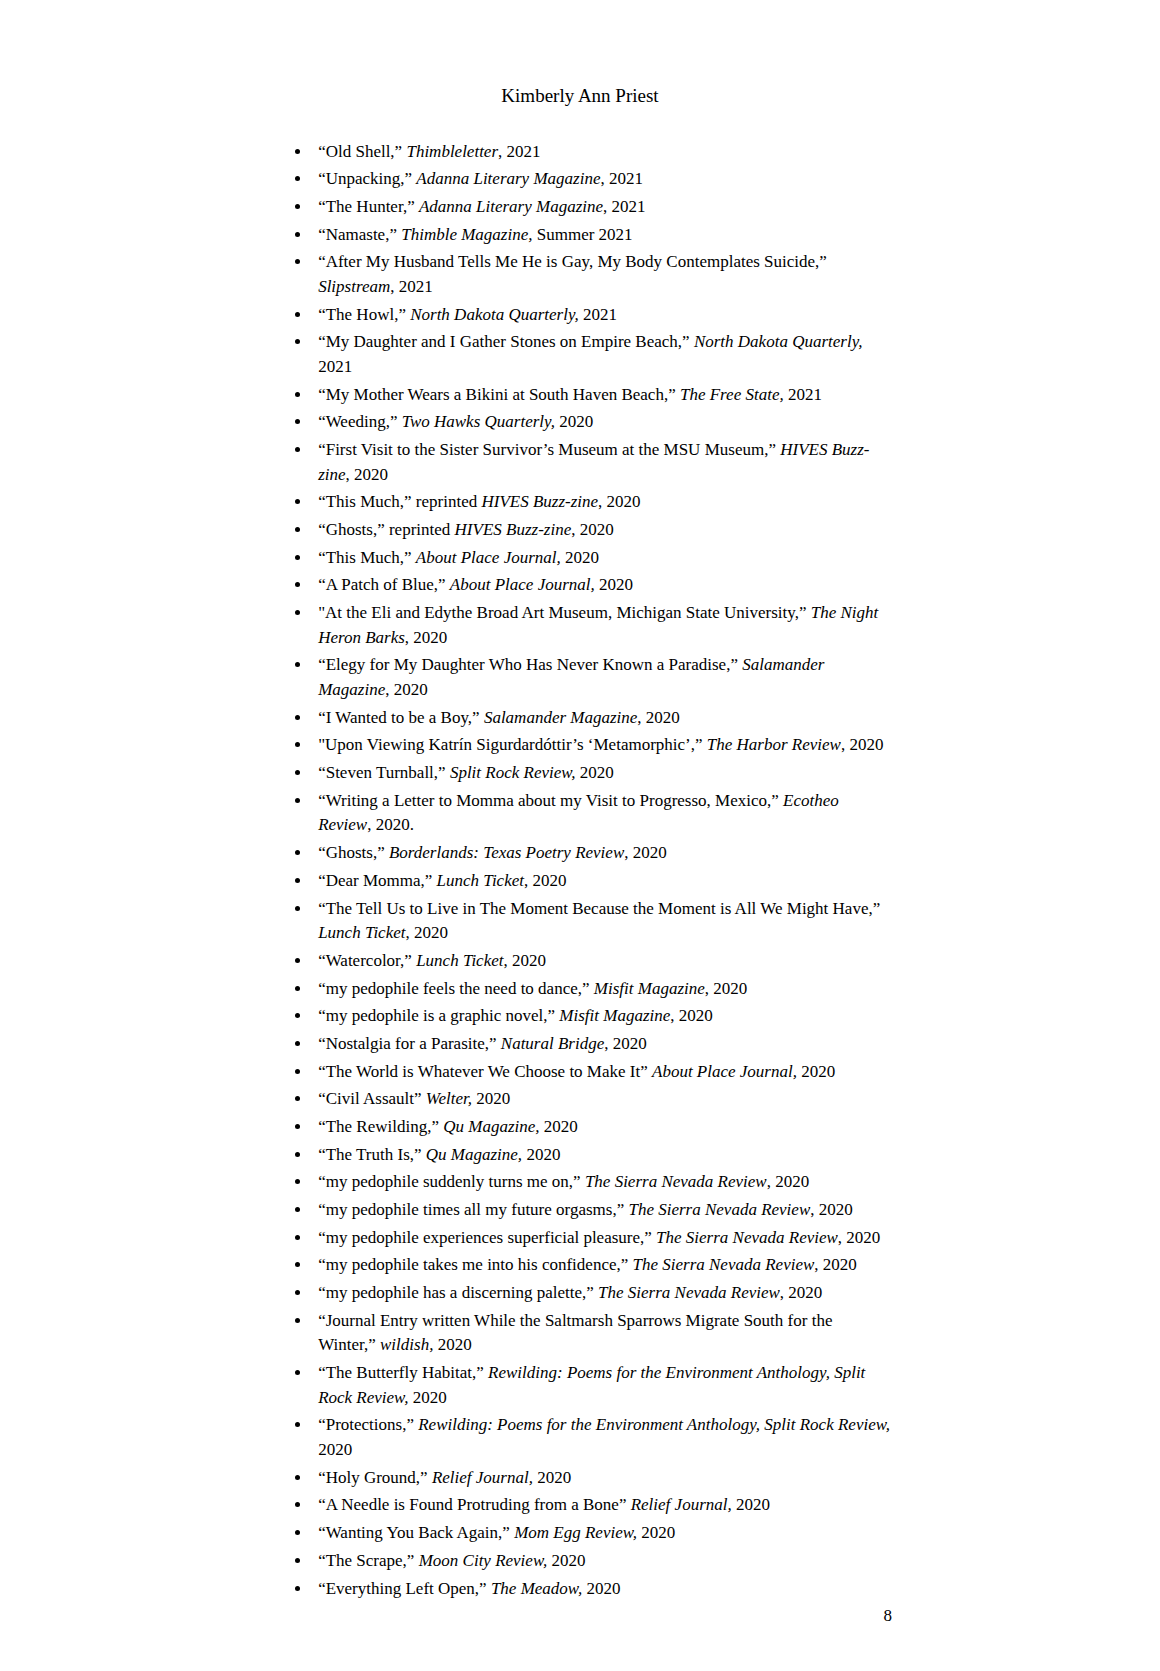Kimberly Ann Priest
“Old Shell,” Thimbleletter, 2021
“Unpacking,” Adanna Literary Magazine, 2021
“The Hunter,” Adanna Literary Magazine, 2021
“Namaste,” Thimble Magazine, Summer 2021
“After My Husband Tells Me He is Gay, My Body Contemplates Suicide,” Slipstream, 2021
“The Howl,” North Dakota Quarterly, 2021
“My Daughter and I Gather Stones on Empire Beach,” North Dakota Quarterly, 2021
“My Mother Wears a Bikini at South Haven Beach,” The Free State, 2021
“Weeding,” Two Hawks Quarterly, 2020
“First Visit to the Sister Survivor’s Museum at the MSU Museum,” HIVES Buzz-zine, 2020
“This Much,” reprinted HIVES Buzz-zine, 2020
“Ghosts,” reprinted HIVES Buzz-zine, 2020
“This Much,” About Place Journal, 2020
“A Patch of Blue,” About Place Journal, 2020
"At the Eli and Edythe Broad Art Museum, Michigan State University,” The Night Heron Barks, 2020
“Elegy for My Daughter Who Has Never Known a Paradise,” Salamander Magazine, 2020
“I Wanted to be a Boy,” Salamander Magazine, 2020
"Upon Viewing Katrín Sigurdardóttir’s ‘Metamorphic’,” The Harbor Review, 2020
“Steven Turnball,” Split Rock Review, 2020
“Writing a Letter to Momma about my Visit to Progresso, Mexico,” Ecotheo Review, 2020.
“Ghosts,” Borderlands: Texas Poetry Review, 2020
“Dear Momma,” Lunch Ticket, 2020
“The Tell Us to Live in The Moment Because the Moment is All We Might Have,” Lunch Ticket, 2020
“Watercolor,” Lunch Ticket, 2020
“my pedophile feels the need to dance,” Misfit Magazine, 2020
“my pedophile is a graphic novel,” Misfit Magazine, 2020
“Nostalgia for a Parasite,” Natural Bridge, 2020
“The World is Whatever We Choose to Make It” About Place Journal, 2020
“Civil Assault” Welter, 2020
“The Rewilding,” Qu Magazine, 2020
“The Truth Is,” Qu Magazine, 2020
“my pedophile suddenly turns me on,” The Sierra Nevada Review, 2020
“my pedophile times all my future orgasms,” The Sierra Nevada Review, 2020
“my pedophile experiences superficial pleasure,” The Sierra Nevada Review, 2020
“my pedophile takes me into his confidence,” The Sierra Nevada Review, 2020
“my pedophile has a discerning palette,” The Sierra Nevada Review, 2020
“Journal Entry written While the Saltmarsh Sparrows Migrate South for the Winter,” wildish, 2020
“The Butterfly Habitat,” Rewilding: Poems for the Environment Anthology, Split Rock Review, 2020
“Protections,” Rewilding: Poems for the Environment Anthology, Split Rock Review, 2020
“Holy Ground,” Relief Journal, 2020
“A Needle is Found Protruding from a Bone” Relief Journal, 2020
“Wanting You Back Again,” Mom Egg Review, 2020
“The Scrape,” Moon City Review, 2020
“Everything Left Open,” The Meadow, 2020
8